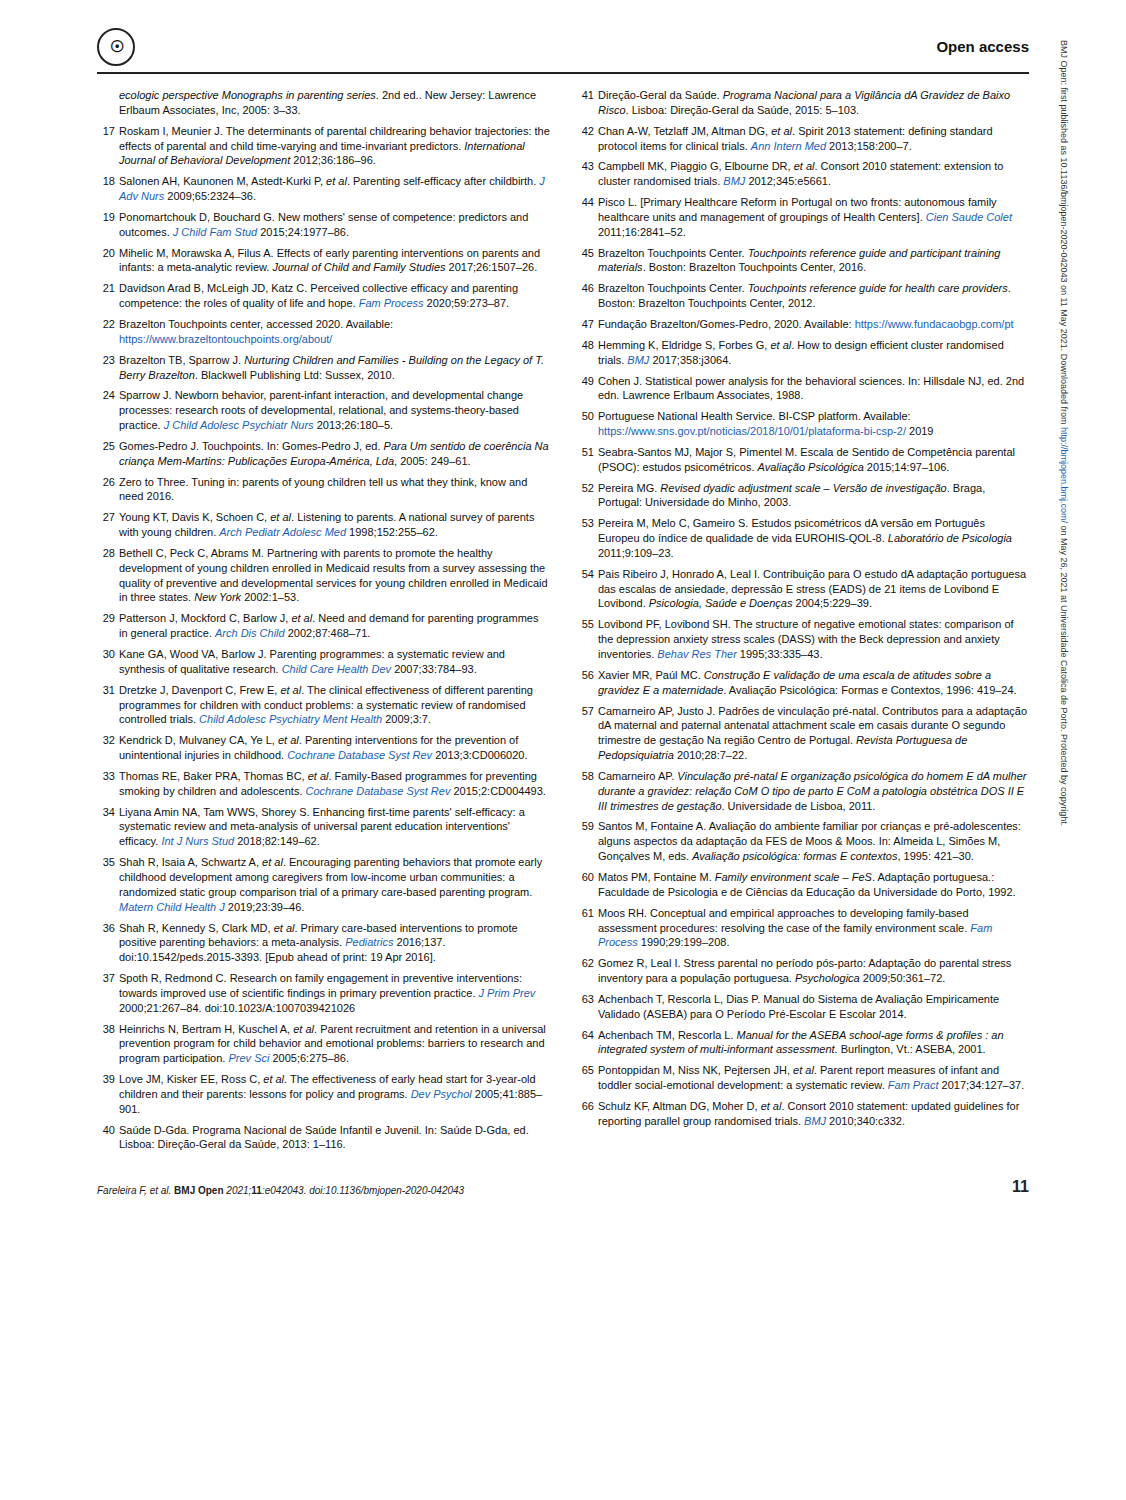☉
Open access
BMJ Open: first published as 10.1136/bmjopen-2020-042043 on 11 May 2021. Downloaded from http://bmjopen.bmj.com/ on May 26, 2021 at Universidade Catolica de Porto. Protected by copyright.
ecologic perspective Monographs in parenting series. 2nd ed.. New Jersey: Lawrence Erlbaum Associates, Inc, 2005: 3–33.
17 Roskam I, Meunier J. The determinants of parental childrearing behavior trajectories: the effects of parental and child time-varying and time-invariant predictors. International Journal of Behavioral Development 2012;36:186–96.
18 Salonen AH, Kaunonen M, Astedt-Kurki P, et al. Parenting self-efficacy after childbirth. J Adv Nurs 2009;65:2324–36.
19 Ponomartchouk D, Bouchard G. New mothers' sense of competence: predictors and outcomes. J Child Fam Stud 2015;24:1977–86.
20 Mihelic M, Morawska A, Filus A. Effects of early parenting interventions on parents and infants: a meta-analytic review. Journal of Child and Family Studies 2017;26:1507–26.
21 Davidson Arad B, McLeigh JD, Katz C. Perceived collective efficacy and parenting competence: the roles of quality of life and hope. Fam Process 2020;59:273–87.
22 Brazelton Touchpoints center, accessed 2020. Available: https://www.brazeltontouchpoints.org/about/
23 Brazelton TB, Sparrow J. Nurturing Children and Families - Building on the Legacy of T. Berry Brazelton. Blackwell Publishing Ltd: Sussex, 2010.
24 Sparrow J. Newborn behavior, parent-infant interaction, and developmental change processes: research roots of developmental, relational, and systems-theory-based practice. J Child Adolesc Psychiatr Nurs 2013;26:180–5.
25 Gomes-Pedro J. Touchpoints. In: Gomes-Pedro J, ed. Para Um sentido de coerência Na criança Mem-Martins: Publicações Europa-América, Lda, 2005: 249–61.
26 Zero to Three. Tuning in: parents of young children tell us what they think, know and need 2016.
27 Young KT, Davis K, Schoen C, et al. Listening to parents. A national survey of parents with young children. Arch Pediatr Adolesc Med 1998;152:255–62.
28 Bethell C, Peck C, Abrams M. Partnering with parents to promote the healthy development of young children enrolled in Medicaid results from a survey assessing the quality of preventive and developmental services for young children enrolled in Medicaid in three states. New York 2002:1–53.
29 Patterson J, Mockford C, Barlow J, et al. Need and demand for parenting programmes in general practice. Arch Dis Child 2002;87:468–71.
30 Kane GA, Wood VA, Barlow J. Parenting programmes: a systematic review and synthesis of qualitative research. Child Care Health Dev 2007;33:784–93.
31 Dretzke J, Davenport C, Frew E, et al. The clinical effectiveness of different parenting programmes for children with conduct problems: a systematic review of randomised controlled trials. Child Adolesc Psychiatry Ment Health 2009;3:7.
32 Kendrick D, Mulvaney CA, Ye L, et al. Parenting interventions for the prevention of unintentional injuries in childhood. Cochrane Database Syst Rev 2013;3:CD006020.
33 Thomas RE, Baker PRA, Thomas BC, et al. Family-Based programmes for preventing smoking by children and adolescents. Cochrane Database Syst Rev 2015;2:CD004493.
34 Liyana Amin NA, Tam WWS, Shorey S. Enhancing first-time parents' self-efficacy: a systematic review and meta-analysis of universal parent education interventions' efficacy. Int J Nurs Stud 2018;82:149–62.
35 Shah R, Isaia A, Schwartz A, et al. Encouraging parenting behaviors that promote early childhood development among caregivers from low-income urban communities: a randomized static group comparison trial of a primary care-based parenting program. Matern Child Health J 2019;23:39–46.
36 Shah R, Kennedy S, Clark MD, et al. Primary care-based interventions to promote positive parenting behaviors: a meta-analysis. Pediatrics 2016;137. doi:10.1542/peds.2015-3393. [Epub ahead of print: 19 Apr 2016].
37 Spoth R, Redmond C. Research on family engagement in preventive interventions: towards improved use of scientific findings in primary prevention practice. J Prim Prev 2000;21:267–84. doi:10.1023/A:1007039421026
38 Heinrichs N, Bertram H, Kuschel A, et al. Parent recruitment and retention in a universal prevention program for child behavior and emotional problems: barriers to research and program participation. Prev Sci 2005;6:275–86.
39 Love JM, Kisker EE, Ross C, et al. The effectiveness of early head start for 3-year-old children and their parents: lessons for policy and programs. Dev Psychol 2005;41:885–901.
40 Saúde D-Gda. Programa Nacional de Saúde Infantil e Juvenil. In: Saúde D-Gda, ed. Lisboa: Direção-Geral da Saúde, 2013: 1–116.
41 Direção-Geral da Saúde. Programa Nacional para a Vigilância dA Gravidez de Baixo Risco. Lisboa: Direção-Geral da Saúde, 2015: 5–103.
42 Chan A-W, Tetzlaff JM, Altman DG, et al. Spirit 2013 statement: defining standard protocol items for clinical trials. Ann Intern Med 2013;158:200–7.
43 Campbell MK, Piaggio G, Elbourne DR, et al. Consort 2010 statement: extension to cluster randomised trials. BMJ 2012;345:e5661.
44 Pisco L. [Primary Healthcare Reform in Portugal on two fronts: autonomous family healthcare units and management of groupings of Health Centers]. Cien Saude Colet 2011;16:2841–52.
45 Brazelton Touchpoints Center. Touchpoints reference guide and participant training materials. Boston: Brazelton Touchpoints Center, 2016.
46 Brazelton Touchpoints Center. Touchpoints reference guide for health care providers. Boston: Brazelton Touchpoints Center, 2012.
47 Fundação Brazelton/Gomes-Pedro, 2020. Available: https://www.fundacaobgp.com/pt
48 Hemming K, Eldridge S, Forbes G, et al. How to design efficient cluster randomised trials. BMJ 2017;358:j3064.
49 Cohen J. Statistical power analysis for the behavioral sciences. In: Hillsdale NJ, ed. 2nd edn. Lawrence Erlbaum Associates, 1988.
50 Portuguese National Health Service. BI-CSP platform. Available: https://www.sns.gov.pt/noticias/2018/10/01/plataforma-bi-csp-2/ 2019
51 Seabra-Santos MJ, Major S, Pimentel M. Escala de Sentido de Competência parental (PSOC): estudos psicométricos. Avaliação Psicológica 2015;14:97–106.
52 Pereira MG. Revised dyadic adjustment scale – Versão de investigação. Braga, Portugal: Universidade do Minho, 2003.
53 Pereira M, Melo C, Gameiro S. Estudos psicométricos dA versão em Português Europeu do índice de qualidade de vida EUROHIS-QOL-8. Laboratório de Psicologia 2011;9:109–23.
54 Pais Ribeiro J, Honrado A, Leal I. Contribuição para O estudo dA adaptação portuguesa das escalas de ansiedade, depressão E stress (EADS) de 21 items de Lovibond E Lovibond. Psicologia, Saúde e Doenças 2004;5:229–39.
55 Lovibond PF, Lovibond SH. The structure of negative emotional states: comparison of the depression anxiety stress scales (DASS) with the Beck depression and anxiety inventories. Behav Res Ther 1995;33:335–43.
56 Xavier MR, Paúl MC. Construção E validação de uma escala de atitudes sobre a gravidez E a maternidade. Avaliação Psicológica: Formas e Contextos, 1996: 419–24.
57 Camarneiro AP, Justo J. Padrões de vinculação pré-natal. Contributos para a adaptação dA maternal and paternal antenatal attachment scale em casais durante O segundo trimestre de gestação Na região Centro de Portugal. Revista Portuguesa de Pedopsiquiatria 2010;28:7–22.
58 Camarneiro AP. Vinculação pré-natal E organização psicológica do homem E dA mulher durante a gravidez: relação CoM O tipo de parto E CoM a patologia obstétrica DOS II E III trimestres de gestação. Universidade de Lisboa, 2011.
59 Santos M, Fontaine A. Avaliação do ambiente familiar por crianças e pré-adolescentes: alguns aspectos da adaptação da FES de Moos & Moos. In: Almeida L, Simões M, Gonçalves M, eds. Avaliação psicológica: formas E contextos, 1995: 421–30.
60 Matos PM, Fontaine M. Family environment scale – FeS. Adaptação portuguesa.: Faculdade de Psicologia e de Ciências da Educação da Universidade do Porto, 1992.
61 Moos RH. Conceptual and empirical approaches to developing family-based assessment procedures: resolving the case of the family environment scale. Fam Process 1990;29:199–208.
62 Gomez R, Leal I. Stress parental no período pós-parto: Adaptação do parental stress inventory para a população portuguesa. Psychologica 2009;50:361–72.
63 Achenbach T, Rescorla L, Dias P. Manual do Sistema de Avaliação Empiricamente Validado (ASEBA) para O Período Pré-Escolar E Escolar 2014.
64 Achenbach TM, Rescorla L. Manual for the ASEBA school-age forms & profiles : an integrated system of multi-informant assessment. Burlington, Vt.: ASEBA, 2001.
65 Pontoppidan M, Niss NK, Pejtersen JH, et al. Parent report measures of infant and toddler social-emotional development: a systematic review. Fam Pract 2017;34:127–37.
66 Schulz KF, Altman DG, Moher D, et al. Consort 2010 statement: updated guidelines for reporting parallel group randomised trials. BMJ 2010;340:c332.
Fareleira F, et al. BMJ Open 2021;11:e042043. doi:10.1136/bmjopen-2020-042043
11